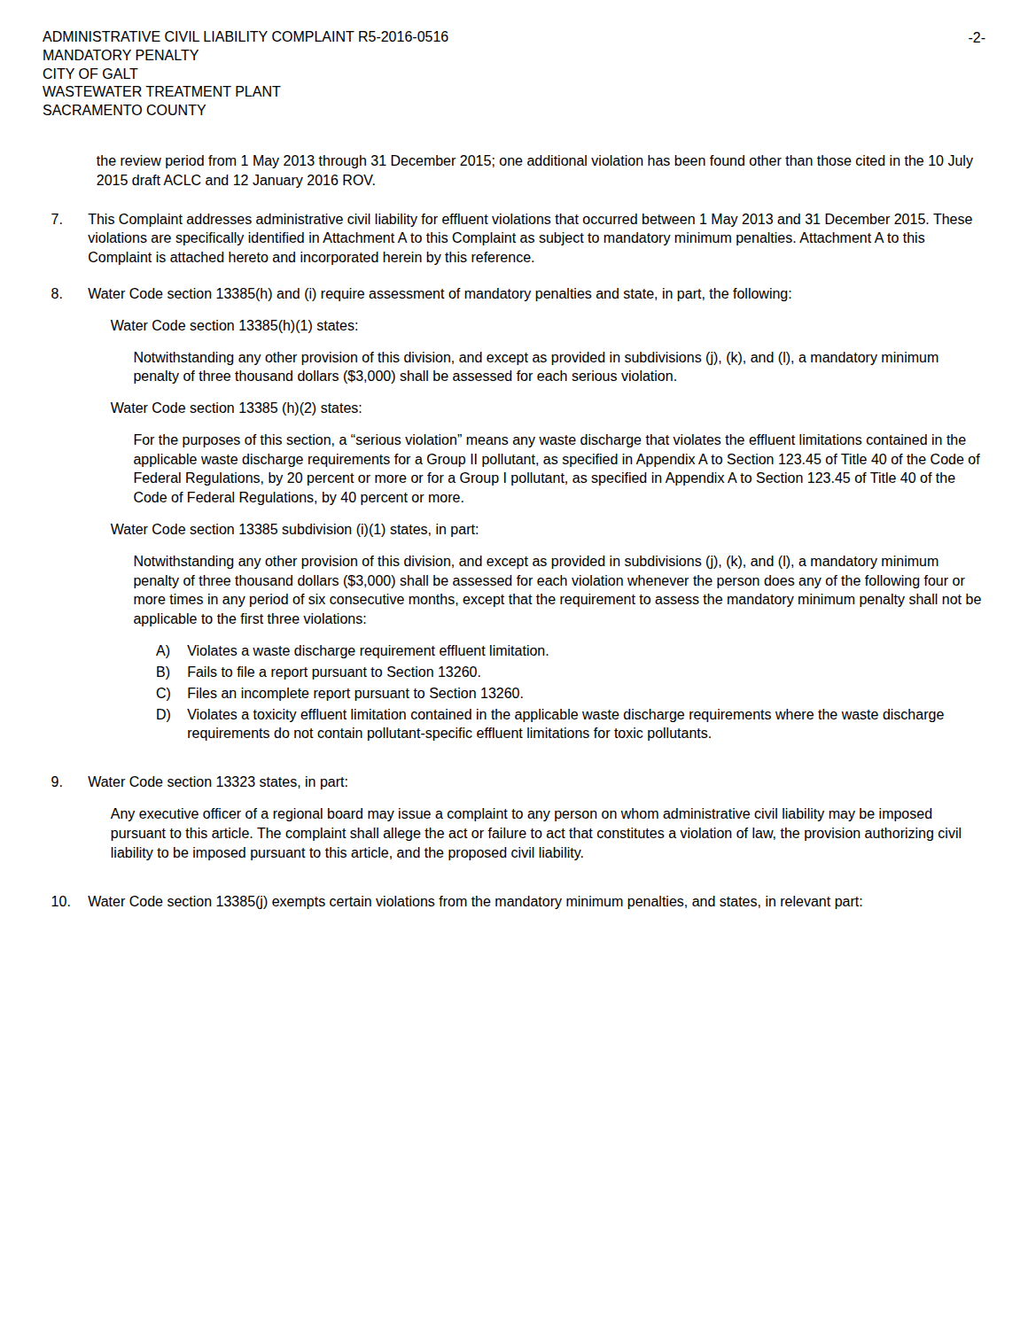Administrative Civil Liability Complaint R5-2016-0516
Mandatory Penalty
City of Galt
Wastewater Treatment Plant
Sacramento County
-2-
the review period from 1 May 2013 through 31 December 2015; one additional violation has been found other than those cited in the 10 July 2015 draft ACLC and 12 January 2016 ROV.
7. This Complaint addresses administrative civil liability for effluent violations that occurred between 1 May 2013 and 31 December 2015. These violations are specifically identified in Attachment A to this Complaint as subject to mandatory minimum penalties. Attachment A to this Complaint is attached hereto and incorporated herein by this reference.
8.
Water Code section 13385(h) and (i) require assessment of mandatory penalties and state, in part, the following:
Water Code section 13385(h)(1) states:
Notwithstanding any other provision of this division, and except as provided in subdivisions (j), (k), and (l), a mandatory minimum penalty of three thousand dollars ($3,000) shall be assessed for each serious violation.
Water Code section 13385 (h)(2) states:
For the purposes of this section, a “serious violation” means any waste discharge that violates the effluent limitations contained in the applicable waste discharge requirements for a Group II pollutant, as specified in Appendix A to Section 123.45 of Title 40 of the Code of Federal Regulations, by 20 percent or more or for a Group I pollutant, as specified in Appendix A to Section 123.45 of Title 40 of the Code of Federal Regulations, by 40 percent or more.
Water Code section 13385 subdivision (i)(1) states, in part:
Notwithstanding any other provision of this division, and except as provided in subdivisions (j), (k), and (l), a mandatory minimum penalty of three thousand dollars ($3,000) shall be assessed for each violation whenever the person does any of the following four or more times in any period of six consecutive months, except that the requirement to assess the mandatory minimum penalty shall not be applicable to the first three violations:
A) Violates a waste discharge requirement effluent limitation.
B) Fails to file a report pursuant to Section 13260.
C) Files an incomplete report pursuant to Section 13260.
D) Violates a toxicity effluent limitation contained in the applicable waste discharge requirements where the waste discharge requirements do not contain pollutant-specific effluent limitations for toxic pollutants.
9.
Water Code section 13323 states, in part:
Any executive officer of a regional board may issue a complaint to any person on whom administrative civil liability may be imposed pursuant to this article. The complaint shall allege the act or failure to act that constitutes a violation of law, the provision authorizing civil liability to be imposed pursuant to this article, and the proposed civil liability.
10. Water Code section 13385(j) exempts certain violations from the mandatory minimum penalties, and states, in relevant part: